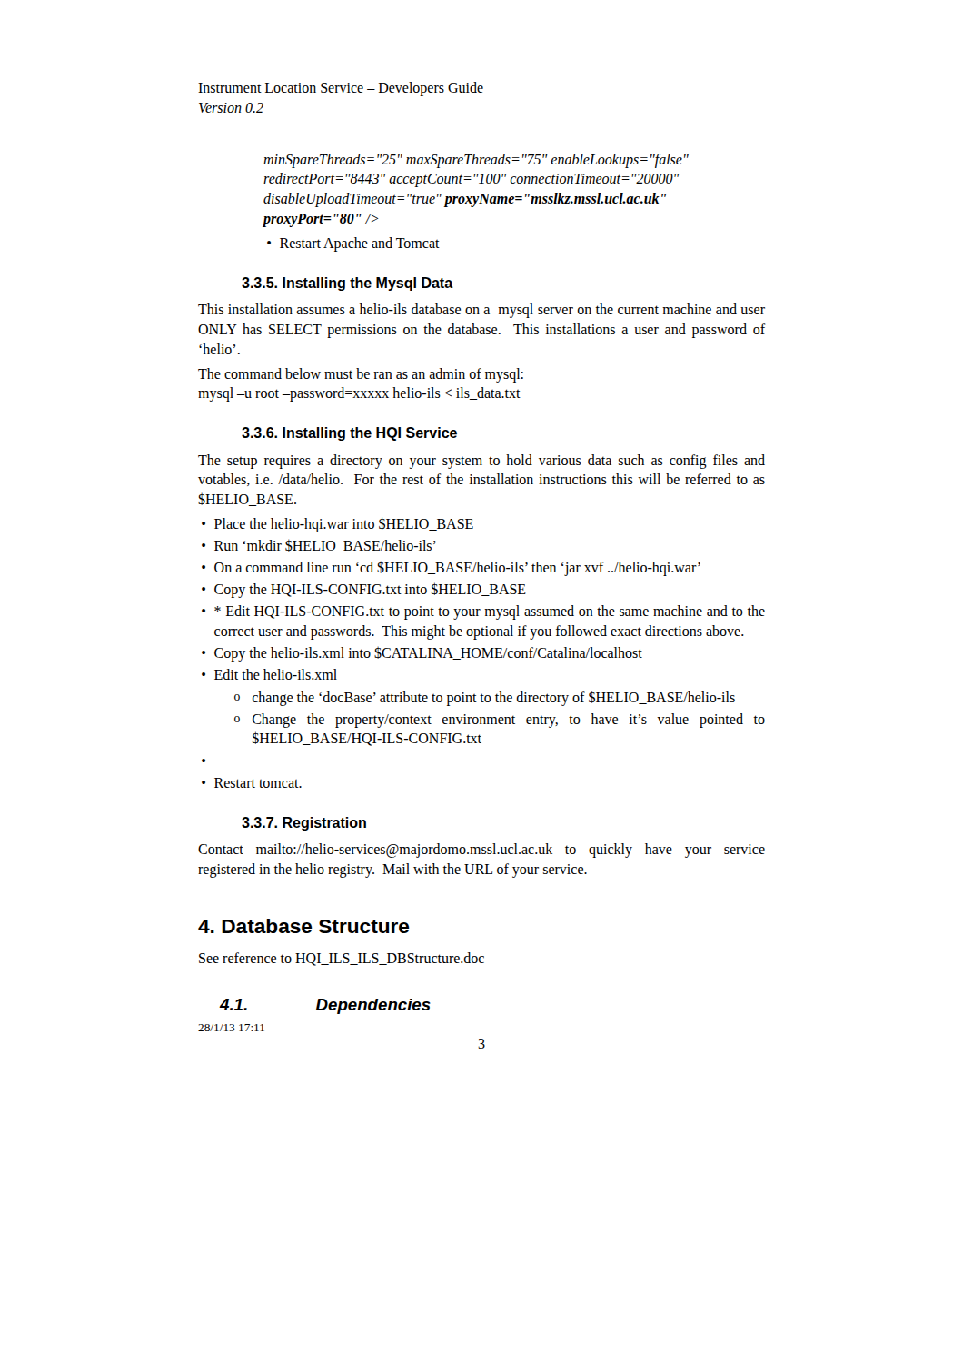Instrument Location Service – Developers Guide
Version 0.2
minSpareThreads="25" maxSpareThreads="75" enableLookups="false"
redirectPort="8443" acceptCount="100" connectionTimeout="20000"
disableUploadTimeout="true" proxyName="msslkz.mssl.ucl.ac.uk"
proxyPort="80" />
Restart Apache and Tomcat
3.3.5. Installing the Mysql Data
This installation assumes a helio-ils database on a mysql server on the current machine and user ONLY has SELECT permissions on the database. This installations a user and password of ‘helio’.
The command below must be ran as an admin of mysql:
mysql –u root –password=xxxxx helio-ils < ils_data.txt
3.3.6. Installing the HQI Service
The setup requires a directory on your system to hold various data such as config files and votables, i.e. /data/helio. For the rest of the installation instructions this will be referred to as $HELIO_BASE.
Place the helio-hqi.war into $HELIO_BASE
Run ‘mkdir $HELIO_BASE/helio-ils’
On a command line run ‘cd $HELIO_BASE/helio-ils’ then ‘jar xvf ../helio-hqi.war’
Copy the HQI-ILS-CONFIG.txt into $HELIO_BASE
* Edit HQI-ILS-CONFIG.txt to point to your mysql assumed on the same machine and to the correct user and passwords. This might be optional if you followed exact directions above.
Copy the helio-ils.xml into $CATALINA_HOME/conf/Catalina/localhost
Edit the helio-ils.xml
change the ‘docBase’ attribute to point to the directory of $HELIO_BASE/helio-ils
Change the property/context environment entry, to have it’s value pointed to $HELIO_BASE/HQI-ILS-CONFIG.txt
Restart tomcat.
3.3.7. Registration
Contact mailto://helio-services@majordomo.mssl.ucl.ac.uk to quickly have your service registered in the helio registry. Mail with the URL of your service.
4. Database Structure
See reference to HQI_ILS_ILS_DBStructure.doc
4.1. Dependencies
28/1/13 17:11
3